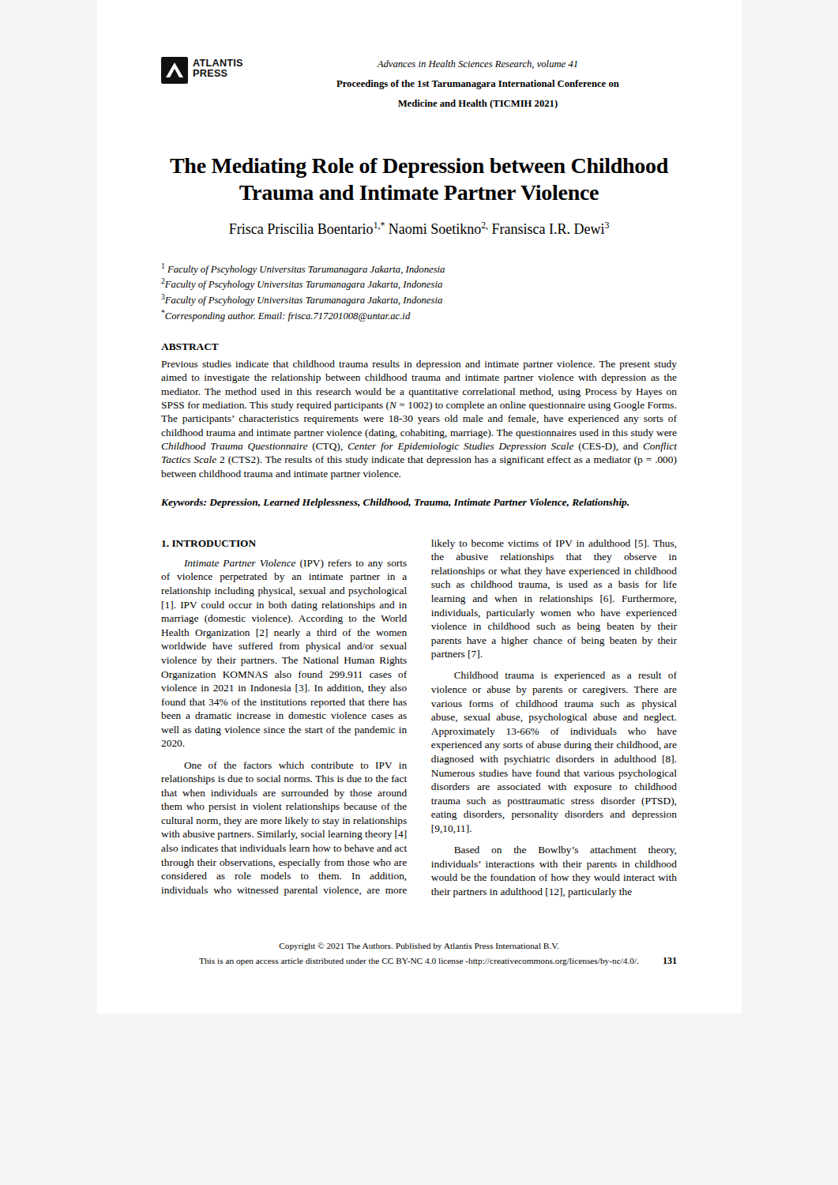ATLANTIS PRESS
Advances in Health Sciences Research, volume 41
Proceedings of the 1st Tarumanagara International Conference on
Medicine and Health (TICMIH 2021)
The Mediating Role of Depression between Childhood Trauma and Intimate Partner Violence
Frisca Priscilia Boentario1,* Naomi Soetikno2, Fransisca I.R. Dewi3
1 Faculty of Pscyhology Universitas Tarumanagara Jakarta, Indonesia
2Faculty of Pscyhology Universitas Tarumanagara Jakarta, Indonesia
3Faculty of Pscyhology Universitas Tarumanagara Jakarta, Indonesia
*Corresponding author. Email: frisca.717201008@untar.ac.id
ABSTRACT
Previous studies indicate that childhood trauma results in depression and intimate partner violence. The present study aimed to investigate the relationship between childhood trauma and intimate partner violence with depression as the mediator. The method used in this research would be a quantitative correlational method, using Process by Hayes on SPSS for mediation. This study required participants (N = 1002) to complete an online questionnaire using Google Forms. The participants’ characteristics requirements were 18-30 years old male and female, have experienced any sorts of childhood trauma and intimate partner violence (dating, cohabiting, marriage). The questionnaires used in this study were Childhood Trauma Questionnaire (CTQ), Center for Epidemiologic Studies Depression Scale (CES-D), and Conflict Tactics Scale 2 (CTS2). The results of this study indicate that depression has a significant effect as a mediator (p = .000) between childhood trauma and intimate partner violence.
Keywords: Depression, Learned Helplessness, Childhood, Trauma, Intimate Partner Violence, Relationship.
1. INTRODUCTION
Intimate Partner Violence (IPV) refers to any sorts of violence perpetrated by an intimate partner in a relationship including physical, sexual and psychological [1]. IPV could occur in both dating relationships and in marriage (domestic violence). According to the World Health Organization [2] nearly a third of the women worldwide have suffered from physical and/or sexual violence by their partners. The National Human Rights Organization KOMNAS also found 299.911 cases of violence in 2021 in Indonesia [3]. In addition, they also found that 34% of the institutions reported that there has been a dramatic increase in domestic violence cases as well as dating violence since the start of the pandemic in 2020.
One of the factors which contribute to IPV in relationships is due to social norms. This is due to the fact that when individuals are surrounded by those around them who persist in violent relationships because of the cultural norm, they are more likely to stay in relationships with abusive partners. Similarly, social learning theory [4] also indicates that individuals learn how to behave and act through their observations, especially from those who are considered as role models to them. In addition, individuals who witnessed parental violence, are more likely to become victims of IPV in adulthood [5]. Thus, the abusive relationships that they observe in relationships or what they have experienced in childhood such as childhood trauma, is used as a basis for life learning and when in relationships [6]. Furthermore, individuals, particularly women who have experienced violence in childhood such as being beaten by their parents have a higher chance of being beaten by their partners [7].
Childhood trauma is experienced as a result of violence or abuse by parents or caregivers. There are various forms of childhood trauma such as physical abuse, sexual abuse, psychological abuse and neglect. Approximately 13-66% of individuals who have experienced any sorts of abuse during their childhood, are diagnosed with psychiatric disorders in adulthood [8]. Numerous studies have found that various psychological disorders are associated with exposure to childhood trauma such as posttraumatic stress disorder (PTSD), eating disorders, personality disorders and depression [9,10,11].
Based on the Bowlby’s attachment theory, individuals’ interactions with their parents in childhood would be the foundation of how they would interact with their partners in adulthood [12], particularly the
Copyright © 2021 The Authors. Published by Atlantis Press International B.V.
This is an open access article distributed under the CC BY-NC 4.0 license -http://creativecommons.org/licenses/by-nc/4.0/. 131